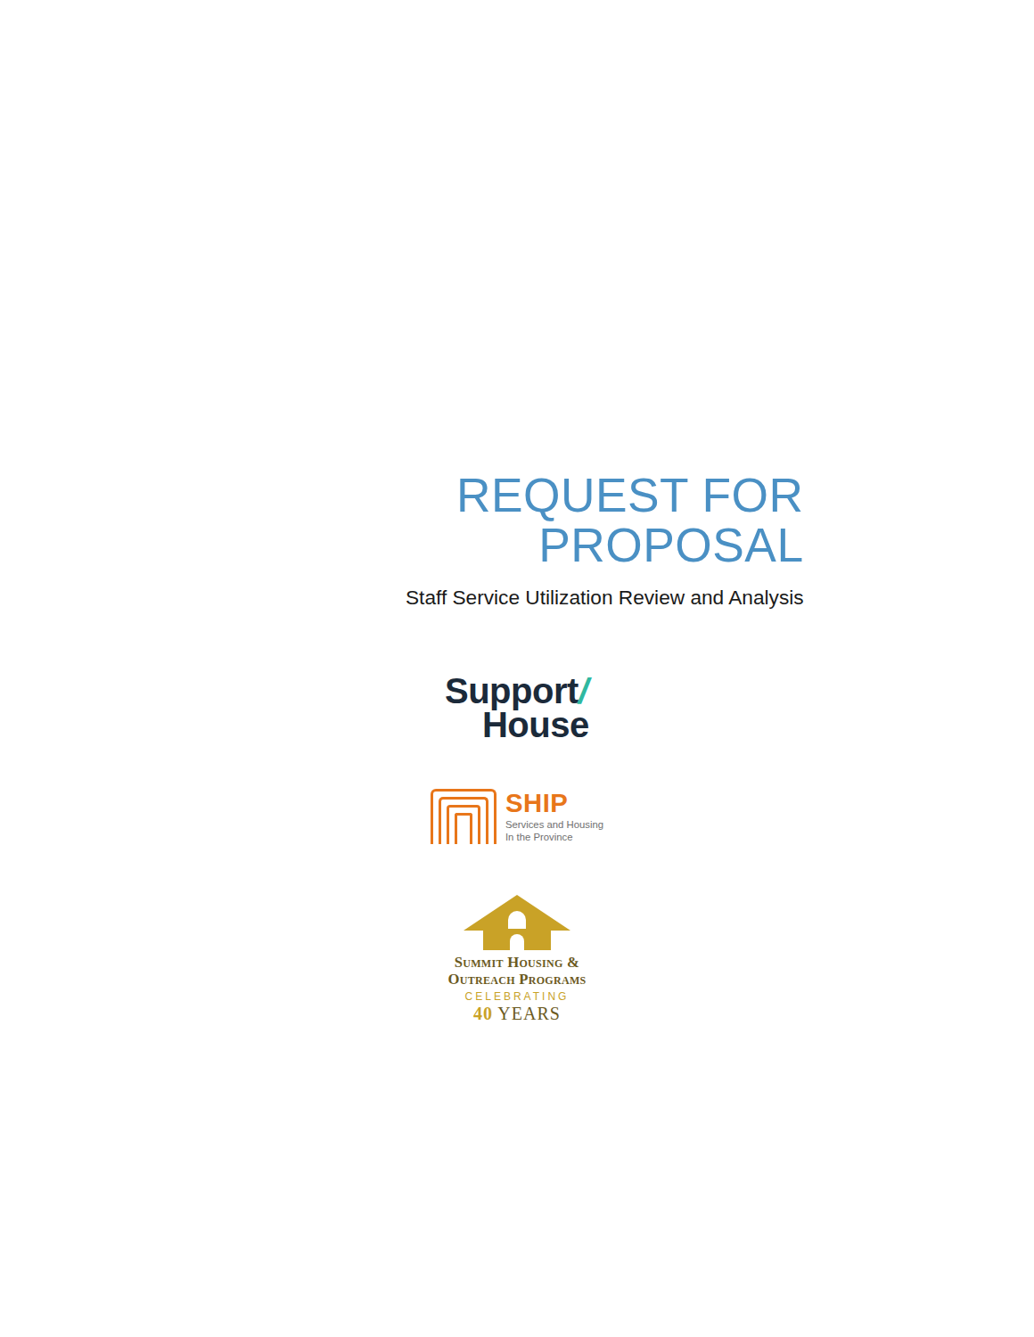REQUEST FOR PROPOSAL
Staff Service Utilization Review and Analysis
Support/ House
SHIP
Services and Housing
In the Province
Summit Housing &
Outreach Programs
CELEBRATING
40 YEARS